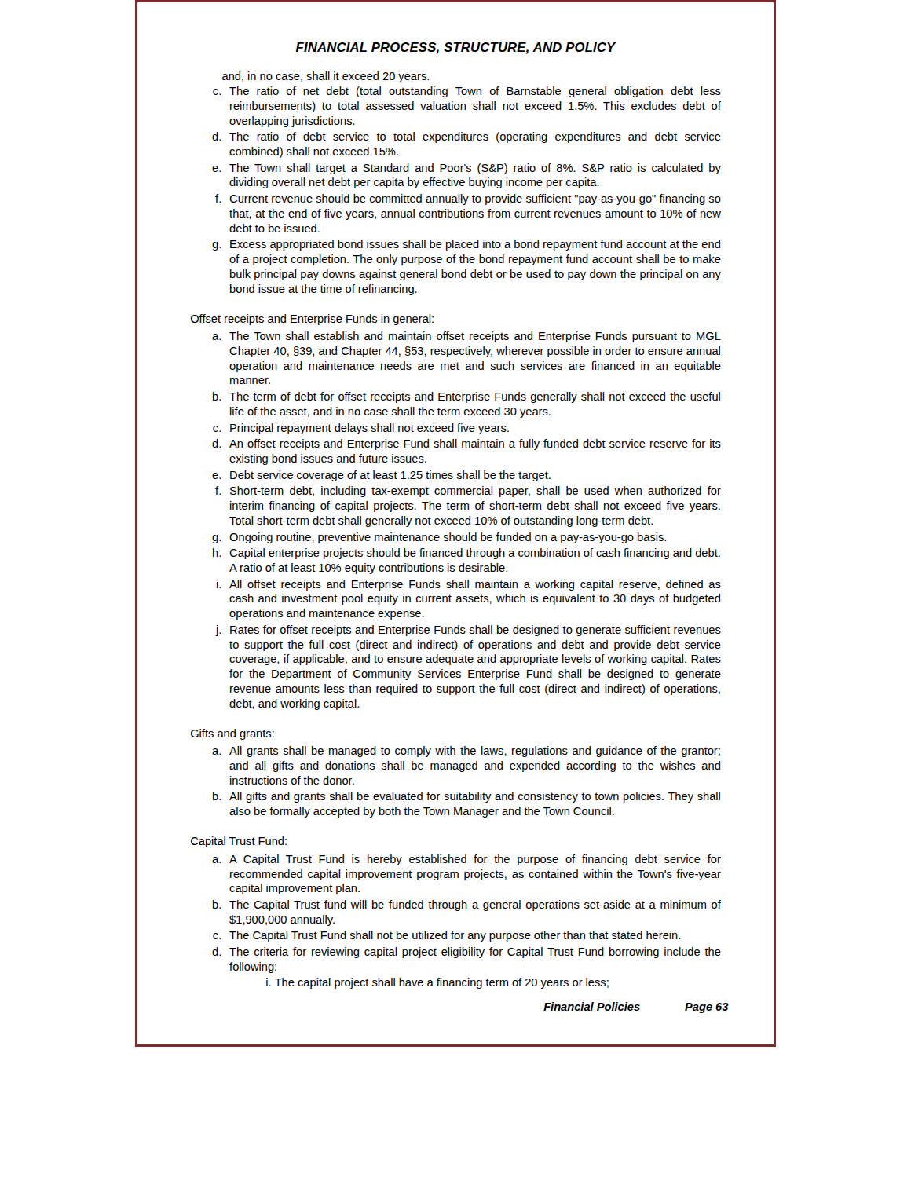FINANCIAL PROCESS, STRUCTURE, AND POLICY
and, in no case, shall it exceed 20 years.
The ratio of net debt (total outstanding Town of Barnstable general obligation debt less reimbursements) to total assessed valuation shall not exceed 1.5%. This excludes debt of overlapping jurisdictions.
The ratio of debt service to total expenditures (operating expenditures and debt service combined) shall not exceed 15%.
The Town shall target a Standard and Poor's (S&P) ratio of 8%. S&P ratio is calculated by dividing overall net debt per capita by effective buying income per capita.
Current revenue should be committed annually to provide sufficient "pay-as-you-go" financing so that, at the end of five years, annual contributions from current revenues amount to 10% of new debt to be issued.
Excess appropriated bond issues shall be placed into a bond repayment fund account at the end of a project completion. The only purpose of the bond repayment fund account shall be to make bulk principal pay downs against general bond debt or be used to pay down the principal on any bond issue at the time of refinancing.
Offset receipts and Enterprise Funds in general:
The Town shall establish and maintain offset receipts and Enterprise Funds pursuant to MGL Chapter 40, §39, and Chapter 44, §53, respectively, wherever possible in order to ensure annual operation and maintenance needs are met and such services are financed in an equitable manner.
The term of debt for offset receipts and Enterprise Funds generally shall not exceed the useful life of the asset, and in no case shall the term exceed 30 years.
Principal repayment delays shall not exceed five years.
An offset receipts and Enterprise Fund shall maintain a fully funded debt service reserve for its existing bond issues and future issues.
Debt service coverage of at least 1.25 times shall be the target.
Short-term debt, including tax-exempt commercial paper, shall be used when authorized for interim financing of capital projects. The term of short-term debt shall not exceed five years. Total short-term debt shall generally not exceed 10% of outstanding long-term debt.
Ongoing routine, preventive maintenance should be funded on a pay-as-you-go basis.
Capital enterprise projects should be financed through a combination of cash financing and debt. A ratio of at least 10% equity contributions is desirable.
All offset receipts and Enterprise Funds shall maintain a working capital reserve, defined as cash and investment pool equity in current assets, which is equivalent to 30 days of budgeted operations and maintenance expense.
Rates for offset receipts and Enterprise Funds shall be designed to generate sufficient revenues to support the full cost (direct and indirect) of operations and debt and provide debt service coverage, if applicable, and to ensure adequate and appropriate levels of working capital. Rates for the Department of Community Services Enterprise Fund shall be designed to generate revenue amounts less than required to support the full cost (direct and indirect) of operations, debt, and working capital.
Gifts and grants:
All grants shall be managed to comply with the laws, regulations and guidance of the grantor; and all gifts and donations shall be managed and expended according to the wishes and instructions of the donor.
All gifts and grants shall be evaluated for suitability and consistency to town policies. They shall also be formally accepted by both the Town Manager and the Town Council.
Capital Trust Fund:
A Capital Trust Fund is hereby established for the purpose of financing debt service for recommended capital improvement program projects, as contained within the Town's five-year capital improvement plan.
The Capital Trust fund will be funded through a general operations set-aside at a minimum of $1,900,000 annually.
The Capital Trust Fund shall not be utilized for any purpose other than that stated herein.
The criteria for reviewing capital project eligibility for Capital Trust Fund borrowing include the following:
The capital project shall have a financing term of 20 years or less;
Financial Policies Page 63